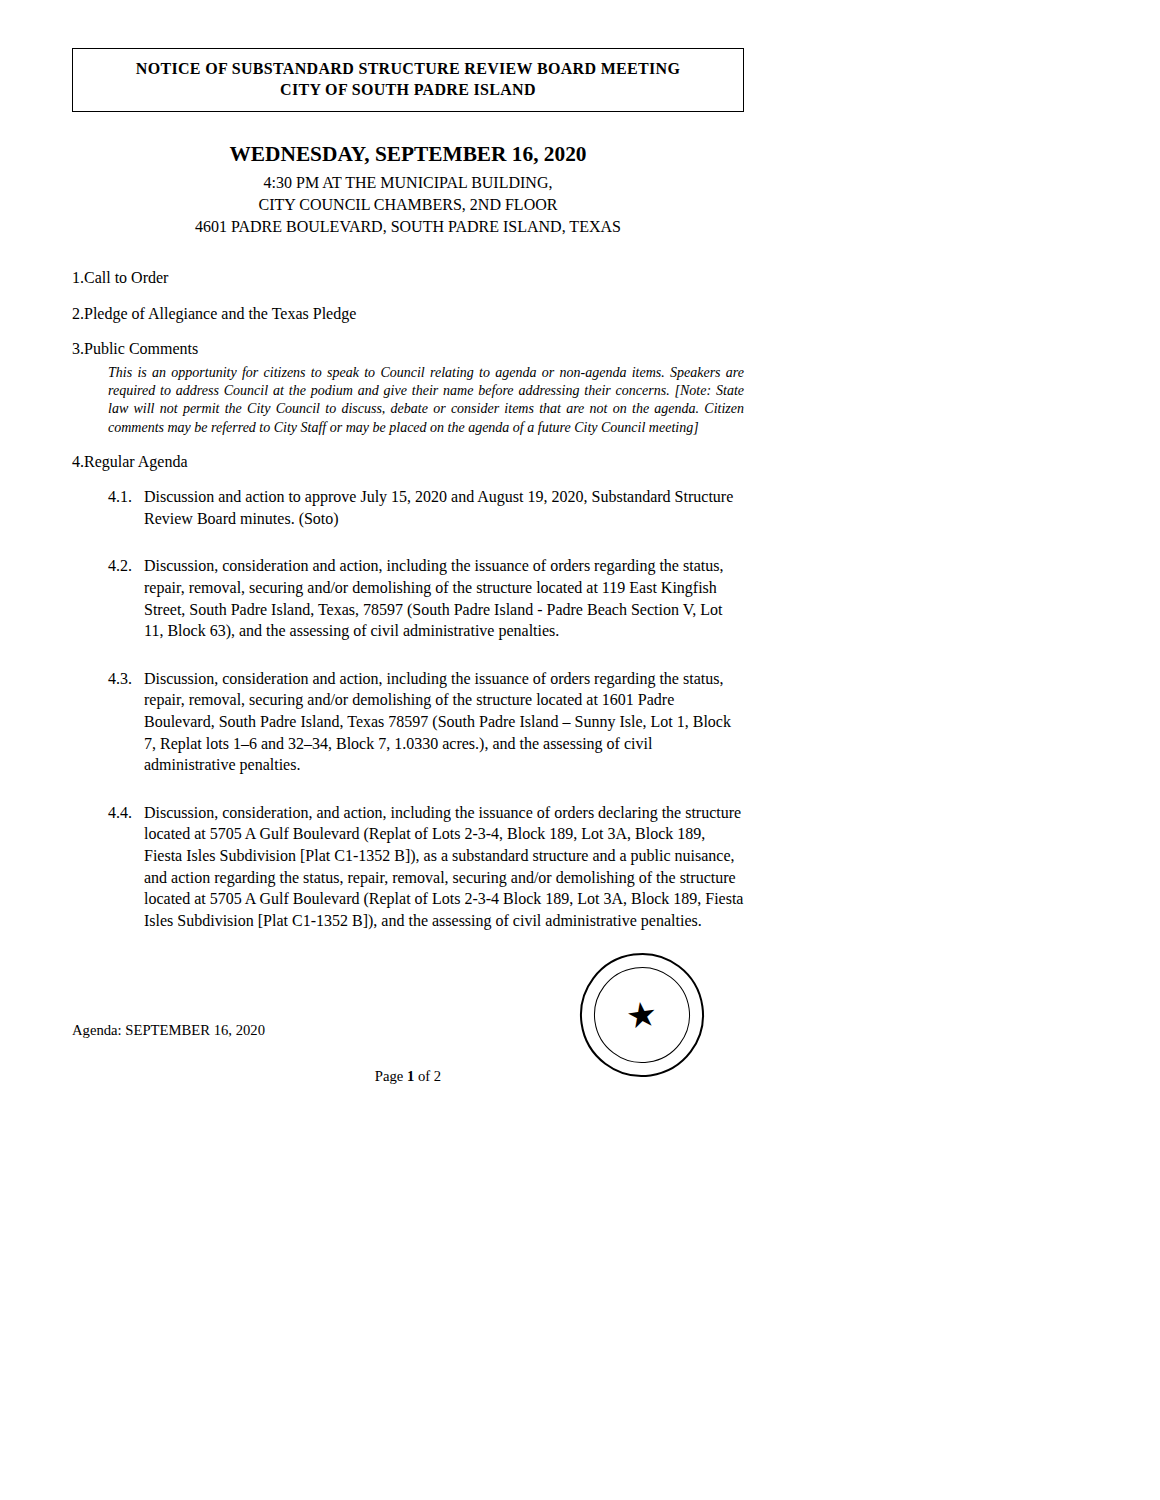NOTICE OF SUBSTANDARD STRUCTURE REVIEW BOARD MEETING
CITY OF SOUTH PADRE ISLAND
WEDNESDAY, SEPTEMBER 16, 2020
4:30 PM AT THE MUNICIPAL BUILDING,
CITY COUNCIL CHAMBERS, 2ND FLOOR
4601 PADRE BOULEVARD, SOUTH PADRE ISLAND, TEXAS
1.Call to Order
2.Pledge of Allegiance and the Texas Pledge
3.Public Comments
This is an opportunity for citizens to speak to Council relating to agenda or non-agenda items. Speakers are required to address Council at the podium and give their name before addressing their concerns. [Note: State law will not permit the City Council to discuss, debate or consider items that are not on the agenda. Citizen comments may be referred to City Staff or may be placed on the agenda of a future City Council meeting]
4.Regular Agenda
4.1. Discussion and action to approve July 15, 2020 and August 19, 2020, Substandard Structure Review Board minutes. (Soto)
4.2. Discussion, consideration and action, including the issuance of orders regarding the status, repair, removal, securing and/or demolishing of the structure located at 119 East Kingfish Street, South Padre Island, Texas, 78597 (South Padre Island - Padre Beach Section V, Lot 11, Block 63), and the assessing of civil administrative penalties.
4.3. Discussion, consideration and action, including the issuance of orders regarding the status, repair, removal, securing and/or demolishing of the structure located at 1601 Padre Boulevard, South Padre Island, Texas 78597 (South Padre Island – Sunny Isle, Lot 1, Block 7, Replat lots 1–6 and 32–34, Block 7, 1.0330 acres.), and the assessing of civil administrative penalties.
4.4. Discussion, consideration, and action, including the issuance of orders declaring the structure located at 5705 A Gulf Boulevard (Replat of Lots 2-3-4, Block 189, Lot 3A, Block 189, Fiesta Isles Subdivision [Plat C1-1352 B]), as a substandard structure and a public nuisance, and action regarding the status, repair, removal, securing and/or demolishing of the structure located at 5705 A Gulf Boulevard (Replat of Lots 2-3-4 Block 189, Lot 3A, Block 189, Fiesta Isles Subdivision [Plat C1-1352 B]), and the assessing of civil administrative penalties.
Agenda: SEPTEMBER 16, 2020
★
Page 1 of 2